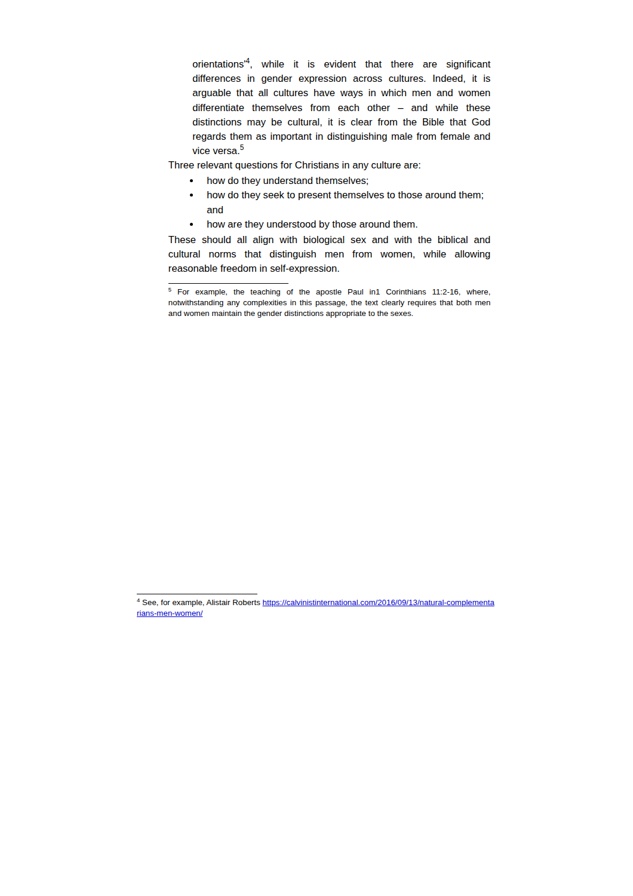orientations'4, while it is evident that there are significant differences in gender expression across cultures. Indeed, it is arguable that all cultures have ways in which men and women differentiate themselves from each other – and while these distinctions may be cultural, it is clear from the Bible that God regards them as important in distinguishing male from female and vice versa.5
Three relevant questions for Christians in any culture are:
how do they understand themselves;
how do they seek to present themselves to those around them; and
how are they understood by those around them.
These should all align with biological sex and with the biblical and cultural norms that distinguish men from women, while allowing reasonable freedom in self-expression.
5 For example, the teaching of the apostle Paul in1 Corinthians 11:2-16, where, notwithstanding any complexities in this passage, the text clearly requires that both men and women maintain the gender distinctions appropriate to the sexes.
4 See, for example, Alistair Roberts https://calvinistinternational.com/2016/09/13/natural-complementarians-men-women/